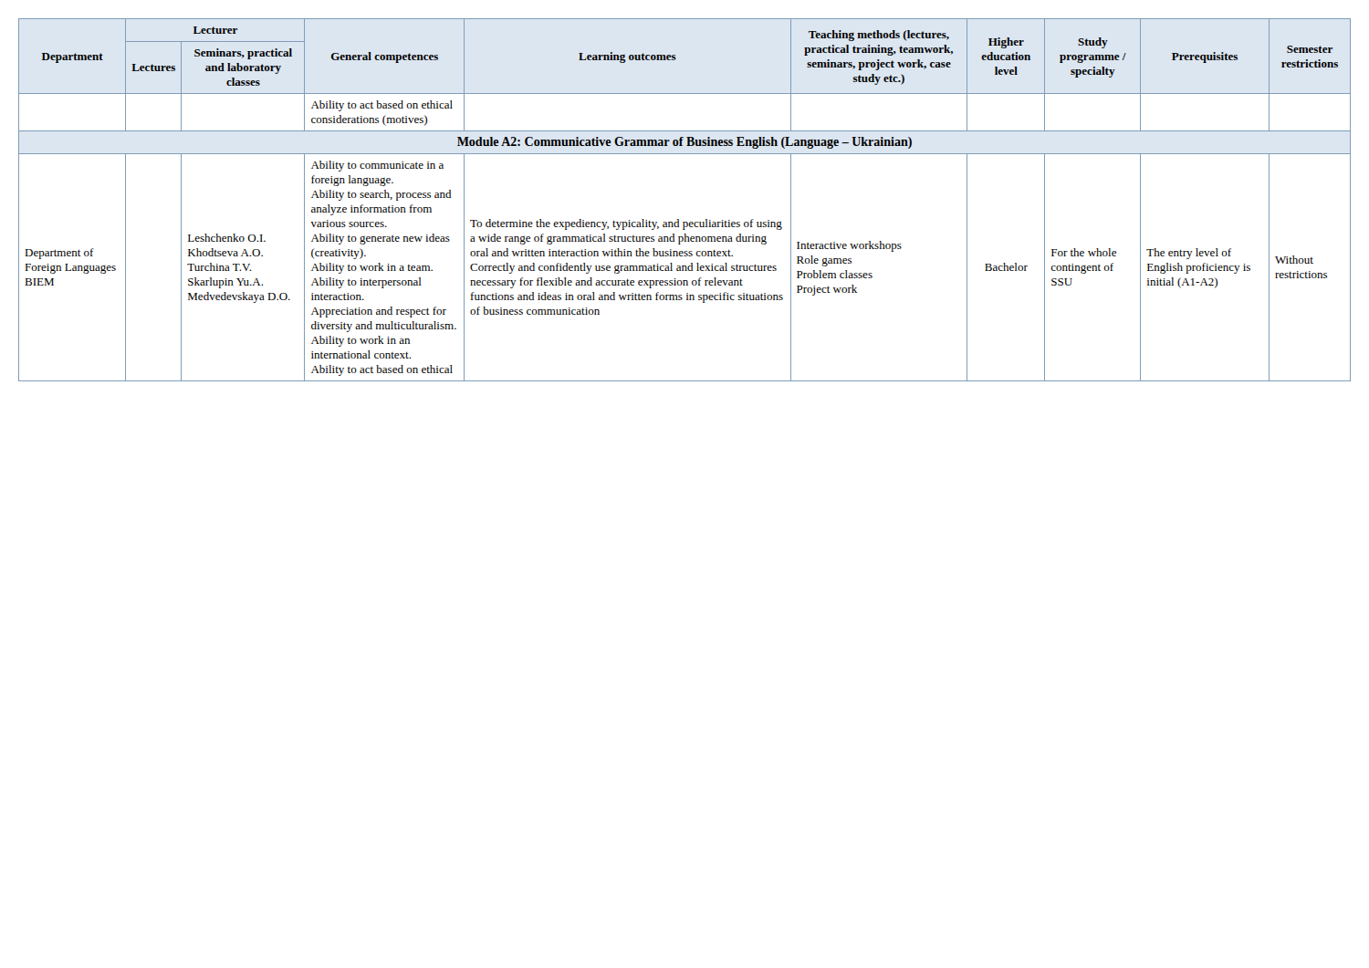| Department | Lecturer | General competences | Learning outcomes | Teaching methods (lectures, practical training, teamwork, seminars, project work, case study etc.) | Higher education level | Study programme / specialty | Prerequisites | Semester restrictions |
| --- | --- | --- | --- | --- | --- | --- | --- | --- |
| Lectures | Seminars, practical and laboratory classes |
| | | | Ability to act based on ethical considerations (motives) | | | | | | |
| Module A2: Communicative Grammar of Business English (Language – Ukrainian) |
| Department of Foreign Languages BIEM | | Leshchenko O.I. Khodtseva A.O. Turchina T.V. Skarlupin Yu.A. Medvedevskaya D.O. | Ability to communicate in a foreign language. Ability to search, process and analyze information from various sources. Ability to generate new ideas (creativity). Ability to work in a team. Ability to interpersonal interaction. Appreciation and respect for diversity and multiculturalism. Ability to work in an international context. Ability to act based on ethical | To determine the expediency, typicality, and peculiarities of using a wide range of grammatical structures and phenomena during oral and written interaction within the business context. Correctly and confidently use grammatical and lexical structures necessary for flexible and accurate expression of relevant functions and ideas in oral and written forms in specific situations of business communication | Interactive workshops Role games Problem classes Project work | Bachelor | For the whole contingent of SSU | The entry level of English proficiency is initial (A1-A2) | Without restrictions |